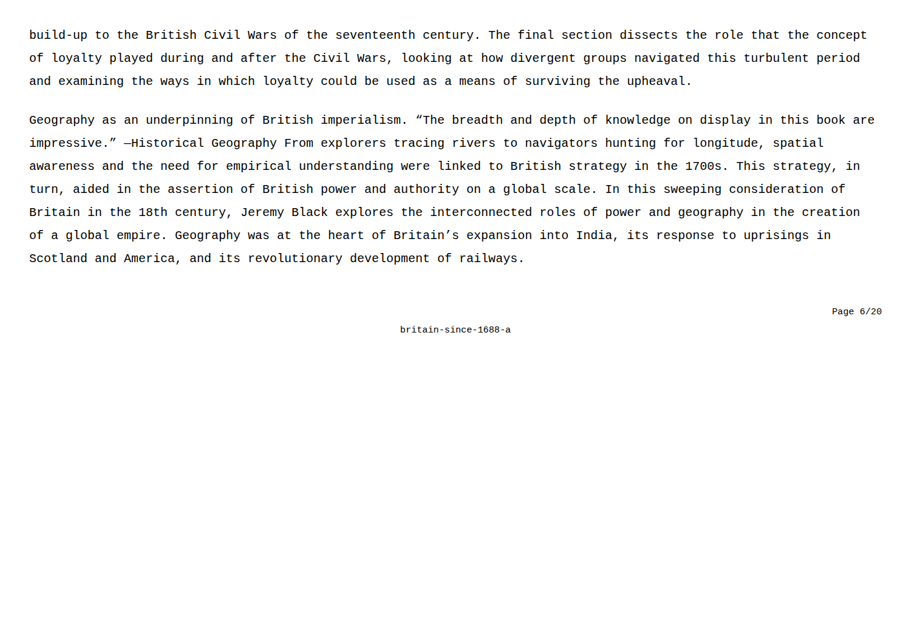build-up to the British Civil Wars of the seventeenth century. The final section dissects the role that the concept of loyalty played during and after the Civil Wars, looking at how divergent groups navigated this turbulent period and examining the ways in which loyalty could be used as a means of surviving the upheaval.
Geography as an underpinning of British imperialism. “The breadth and depth of knowledge on display in this book are impressive.” —Historical Geography From explorers tracing rivers to navigators hunting for longitude, spatial awareness and the need for empirical understanding were linked to British strategy in the 1700s. This strategy, in turn, aided in the assertion of British power and authority on a global scale. In this sweeping consideration of Britain in the 18th century, Jeremy Black explores the interconnected roles of power and geography in the creation of a global empire. Geography was at the heart of Britain’s expansion into India, its response to uprisings in Scotland and America, and its revolutionary development of railways.
Page 6/20 britain-since-1688-a